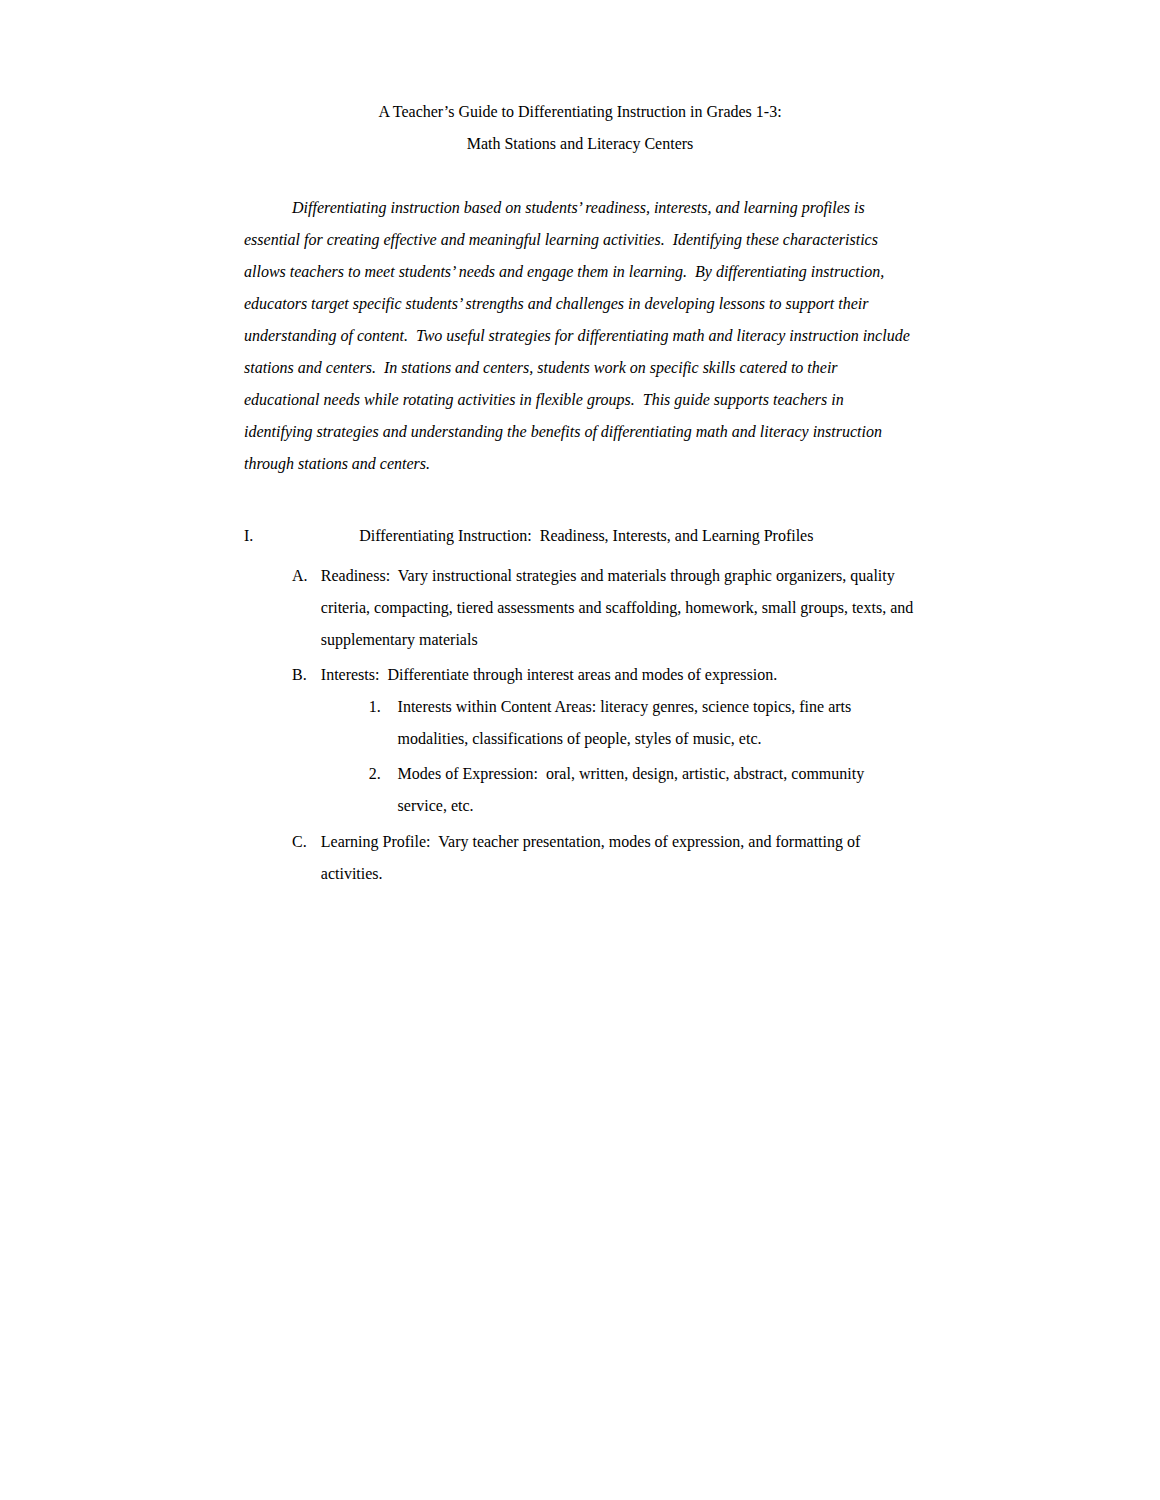A Teacher’s Guide to Differentiating Instruction in Grades 1-3: Math Stations and Literacy Centers
Differentiating instruction based on students’ readiness, interests, and learning profiles is essential for creating effective and meaningful learning activities. Identifying these characteristics allows teachers to meet students’ needs and engage them in learning. By differentiating instruction, educators target specific students’ strengths and challenges in developing lessons to support their understanding of content. Two useful strategies for differentiating math and literacy instruction include stations and centers. In stations and centers, students work on specific skills catered to their educational needs while rotating activities in flexible groups. This guide supports teachers in identifying strategies and understanding the benefits of differentiating math and literacy instruction through stations and centers.
I. Differentiating Instruction: Readiness, Interests, and Learning Profiles
A. Readiness: Vary instructional strategies and materials through graphic organizers, quality criteria, compacting, tiered assessments and scaffolding, homework, small groups, texts, and supplementary materials
B. Interests: Differentiate through interest areas and modes of expression.
1. Interests within Content Areas: literacy genres, science topics, fine arts modalities, classifications of people, styles of music, etc.
2. Modes of Expression: oral, written, design, artistic, abstract, community service, etc.
C. Learning Profile: Vary teacher presentation, modes of expression, and formatting of activities.